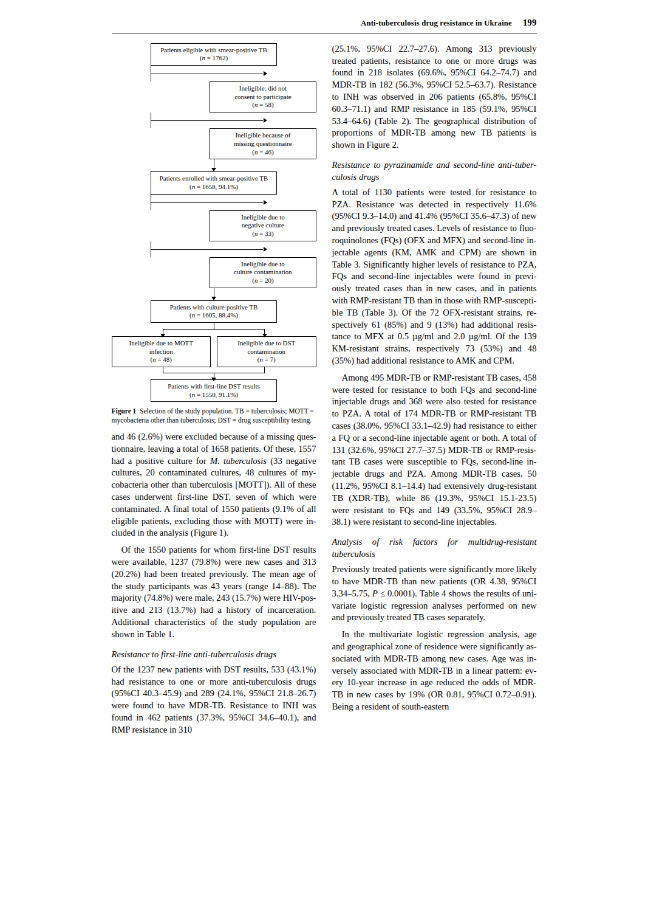Anti-tuberculosis drug resistance in Ukraine199
Patients eligible with smear-positive TB
(n = 1762)
Ineligible: did not
consent to participate
(n = 58)
Ineligible because of
missing questionnaire
(n = 46)
Patients enrolled with smear-positive TB
(n = 1658, 94.1%)
Ineligible due to
negative culture
(n = 33)
Ineligible due to
culture contamination
(n = 20)
Patients with culture-positive TB
(n = 1605, 88.4%)
Ineligible due to MOTT
infection
(n = 48)
Ineligible due to DST
contamination
(n = 7)
Patients with first-line DST results
(n = 1550, 91.1%)
Figure 1 Selection of the study population. TB = tuberculosis; MOTT = mycobacteria other than tuberculosis; DST = drug susceptibility testing.
and 46 (2.6%) were excluded because of a missing questionnaire, leaving a total of 1658 patients. Of these, 1557 had a positive culture for M. tuberculosis (33 negative cultures, 20 contaminated cultures, 48 cultures of mycobacteria other than tuberculosis [MOTT]). All of these cases underwent first-line DST, seven of which were contaminated. A final total of 1550 patients (9.1% of all eligible patients, excluding those with MOTT) were included in the analysis (Figure 1).
Of the 1550 patients for whom first-line DST results were available, 1237 (79.8%) were new cases and 313 (20.2%) had been treated previously. The mean age of the study participants was 43 years (range 14–88). The majority (74.8%) were male, 243 (15.7%) were HIV-positive and 213 (13.7%) had a history of incarceration. Additional characteristics of the study population are shown in Table 1.
Resistance to first-line anti-tuberculosis drugs
Of the 1237 new patients with DST results, 533 (43.1%) had resistance to one or more anti-tuberculosis drugs (95%CI 40.3–45.9) and 289 (24.1%, 95%CI 21.8–26.7) were found to have MDR-TB. Resistance to INH was found in 462 patients (37.3%, 95%CI 34.6–40.1), and RMP resistance in 310
(25.1%, 95%CI 22.7–27.6). Among 313 previously treated patients, resistance to one or more drugs was found in 218 isolates (69.6%, 95%CI 64.2–74.7) and MDR-TB in 182 (56.3%, 95%CI 52.5–63.7). Resistance to INH was observed in 206 patients (65.8%, 95%CI 60.3–71.1) and RMP resistance in 185 (59.1%, 95%CI 53.4–64.6) (Table 2). The geographical distribution of proportions of MDR-TB among new TB patients is shown in Figure 2.
Resistance to pyrazinamide and second-line anti-tuberculosis drugs
A total of 1130 patients were tested for resistance to PZA. Resistance was detected in respectively 11.6% (95%CI 9.3–14.0) and 41.4% (95%CI 35.6–47.3) of new and previously treated cases. Levels of resistance to fluoroquinolones (FQs) (OFX and MFX) and second-line injectable agents (KM, AMK and CPM) are shown in Table 3. Significantly higher levels of resistance to PZA, FQs and second-line injectables were found in previously treated cases than in new cases, and in patients with RMP-resistant TB than in those with RMP-susceptible TB (Table 3). Of the 72 OFX-resistant strains, respectively 61 (85%) and 9 (13%) had additional resistance to MFX at 0.5 µg/ml and 2.0 µg/ml. Of the 139 KM-resistant strains, respectively 73 (53%) and 48 (35%) had additional resistance to AMK and CPM.
Among 495 MDR-TB or RMP-resistant TB cases, 458 were tested for resistance to both FQs and second-line injectable drugs and 368 were also tested for resistance to PZA. A total of 174 MDR-TB or RMP-resistant TB cases (38.0%, 95%CI 33.1–42.9) had resistance to either a FQ or a second-line injectable agent or both. A total of 131 (32.6%, 95%CI 27.7–37.5) MDR-TB or RMP-resistant TB cases were susceptible to FQs, second-line injectable drugs and PZA. Among MDR-TB cases, 50 (11.2%, 95%CI 8.1–14.4) had extensively drug-resistant TB (XDR-TB), while 86 (19.3%, 95%CI 15.1-23.5) were resistant to FQs and 149 (33.5%, 95%CI 28.9–38.1) were resistant to second-line injectables.
Analysis of risk factors for multidrug-resistant tuberculosis
Previously treated patients were significantly more likely to have MDR-TB than new patients (OR 4.38, 95%CI 3.34–5.75, P ≤ 0.0001). Table 4 shows the results of univariate logistic regression analyses performed on new and previously treated TB cases separately.
In the multivariate logistic regression analysis, age and geographical zone of residence were significantly associated with MDR-TB among new cases. Age was inversely associated with MDR-TB in a linear pattern: every 10-year increase in age reduced the odds of MDR-TB in new cases by 19% (OR 0.81, 95%CI 0.72–0.91). Being a resident of south-eastern